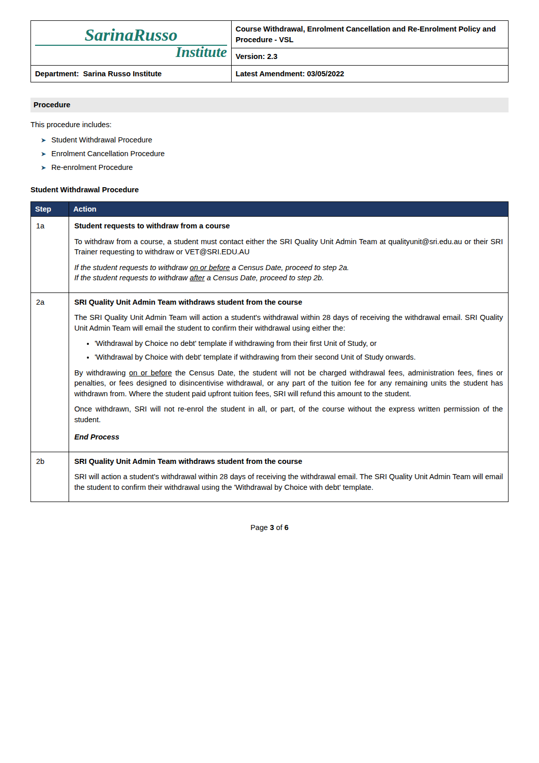| SarinaRusso Institute | Course Withdrawal, Enrolment Cancellation and Re-Enrolment Policy and Procedure - VSL |
| Version: 2.3 |
| Department: Sarina Russo Institute | Latest Amendment: 03/05/2022 |
Procedure
This procedure includes:
Student Withdrawal Procedure
Enrolment Cancellation Procedure
Re-enrolment Procedure
Student Withdrawal Procedure
| Step | Action |
| --- | --- |
| 1a | Student requests to withdraw from a course To withdraw from a course, a student must contact either the SRI Quality Unit Admin Team at qualityunit@sri.edu.au or their SRI Trainer requesting to withdraw or VET@SRI.EDU.AU If the student requests to withdraw on or before a Census Date, proceed to step 2a. If the student requests to withdraw after a Census Date, proceed to step 2b. |
| 2a | SRI Quality Unit Admin Team withdraws student from the course The SRI Quality Unit Admin Team will action a student's withdrawal within 28 days of receiving the withdrawal email. SRI Quality Unit Admin Team will email the student to confirm their withdrawal using either the: 'Withdrawal by Choice no debt' template if withdrawing from their first Unit of Study, or 'Withdrawal by Choice with debt' template if withdrawing from their second Unit of Study onwards. By withdrawing on or before the Census Date, the student will not be charged withdrawal fees, administration fees, fines or penalties, or fees designed to disincentivise withdrawal, or any part of the tuition fee for any remaining units the student has withdrawn from. Where the student paid upfront tuition fees, SRI will refund this amount to the student. Once withdrawn, SRI will not re-enrol the student in all, or part, of the course without the express written permission of the student. End Process |
| 2b | SRI Quality Unit Admin Team withdraws student from the course SRI will action a student's withdrawal within 28 days of receiving the withdrawal email. The SRI Quality Unit Admin Team will email the student to confirm their withdrawal using the 'Withdrawal by Choice with debt' template. |
Page 3 of 6